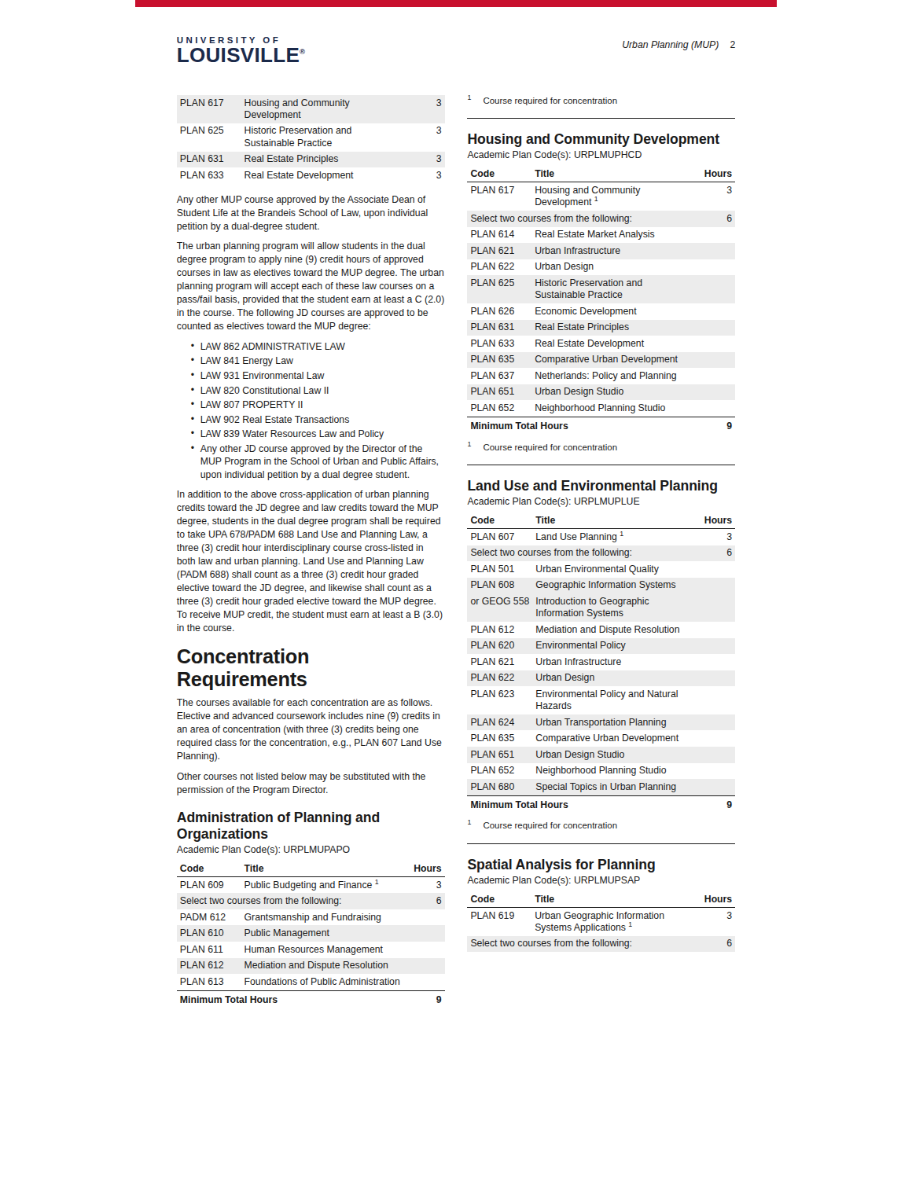UNIVERSITY OF LOUISVILLE®
Urban Planning (MUP) 2
| PLAN 617 | Housing and Community Development | 3 |
| PLAN 625 | Historic Preservation and Sustainable Practice | 3 |
| PLAN 631 | Real Estate Principles | 3 |
| PLAN 633 | Real Estate Development | 3 |
Any other MUP course approved by the Associate Dean of Student Life at the Brandeis School of Law, upon individual petition by a dual-degree student.
The urban planning program will allow students in the dual degree program to apply nine (9) credit hours of approved courses in law as electives toward the MUP degree. The urban planning program will accept each of these law courses on a pass/fail basis, provided that the student earn at least a C (2.0) in the course. The following JD courses are approved to be counted as electives toward the MUP degree:
LAW 862 ADMINISTRATIVE LAW
LAW 841 Energy Law
LAW 931 Environmental Law
LAW 820 Constitutional Law II
LAW 807 PROPERTY II
LAW 902 Real Estate Transactions
LAW 839 Water Resources Law and Policy
Any other JD course approved by the Director of the MUP Program in the School of Urban and Public Affairs, upon individual petition by a dual degree student.
In addition to the above cross-application of urban planning credits toward the JD degree and law credits toward the MUP degree, students in the dual degree program shall be required to take UPA 678/PADM 688 Land Use and Planning Law, a three (3) credit hour interdisciplinary course cross-listed in both law and urban planning. Land Use and Planning Law (PADM 688) shall count as a three (3) credit hour graded elective toward the JD degree, and likewise shall count as a three (3) credit hour graded elective toward the MUP degree. To receive MUP credit, the student must earn at least a B (3.0) in the course.
Concentration Requirements
The courses available for each concentration are as follows. Elective and advanced coursework includes nine (9) credits in an area of concentration (with three (3) credits being one required class for the concentration, e.g., PLAN 607 Land Use Planning).
Other courses not listed below may be substituted with the permission of the Program Director.
Administration of Planning and Organizations
Academic Plan Code(s): URPLMUPAPO
| Code | Title | Hours |
| --- | --- | --- |
| PLAN 609 | Public Budgeting and Finance 1 | 3 |
| Select two courses from the following: | 6 |
| PADM 612 | Grantsmanship and Fundraising | |
| PLAN 610 | Public Management | |
| PLAN 611 | Human Resources Management | |
| PLAN 612 | Mediation and Dispute Resolution | |
| PLAN 613 | Foundations of Public Administration | |
| Minimum Total Hours | 9 |
1
Course required for concentration
Housing and Community Development
Academic Plan Code(s): URPLMUPHCD
| Code | Title | Hours |
| --- | --- | --- |
| PLAN 617 | Housing and Community Development 1 | 3 |
| Select two courses from the following: | 6 |
| PLAN 614 | Real Estate Market Analysis | |
| PLAN 621 | Urban Infrastructure | |
| PLAN 622 | Urban Design | |
| PLAN 625 | Historic Preservation and Sustainable Practice | |
| PLAN 626 | Economic Development | |
| PLAN 631 | Real Estate Principles | |
| PLAN 633 | Real Estate Development | |
| PLAN 635 | Comparative Urban Development | |
| PLAN 637 | Netherlands: Policy and Planning | |
| PLAN 651 | Urban Design Studio | |
| PLAN 652 | Neighborhood Planning Studio | |
| Minimum Total Hours | 9 |
1
Course required for concentration
Land Use and Environmental Planning
Academic Plan Code(s): URPLMUPLUE
| Code | Title | Hours |
| --- | --- | --- |
| PLAN 607 | Land Use Planning 1 | 3 |
| Select two courses from the following: | 6 |
| PLAN 501 | Urban Environmental Quality | |
| PLAN 608 | Geographic Information Systems | |
| or GEOG 558 | Introduction to Geographic Information Systems | |
| PLAN 612 | Mediation and Dispute Resolution | |
| PLAN 620 | Environmental Policy | |
| PLAN 621 | Urban Infrastructure | |
| PLAN 622 | Urban Design | |
| PLAN 623 | Environmental Policy and Natural Hazards | |
| PLAN 624 | Urban Transportation Planning | |
| PLAN 635 | Comparative Urban Development | |
| PLAN 651 | Urban Design Studio | |
| PLAN 652 | Neighborhood Planning Studio | |
| PLAN 680 | Special Topics in Urban Planning | |
| Minimum Total Hours | 9 |
1
Course required for concentration
Spatial Analysis for Planning
Academic Plan Code(s): URPLMUPSAP
| Code | Title | Hours |
| --- | --- | --- |
| PLAN 619 | Urban Geographic Information Systems Applications 1 | 3 |
| Select two courses from the following: | 6 |